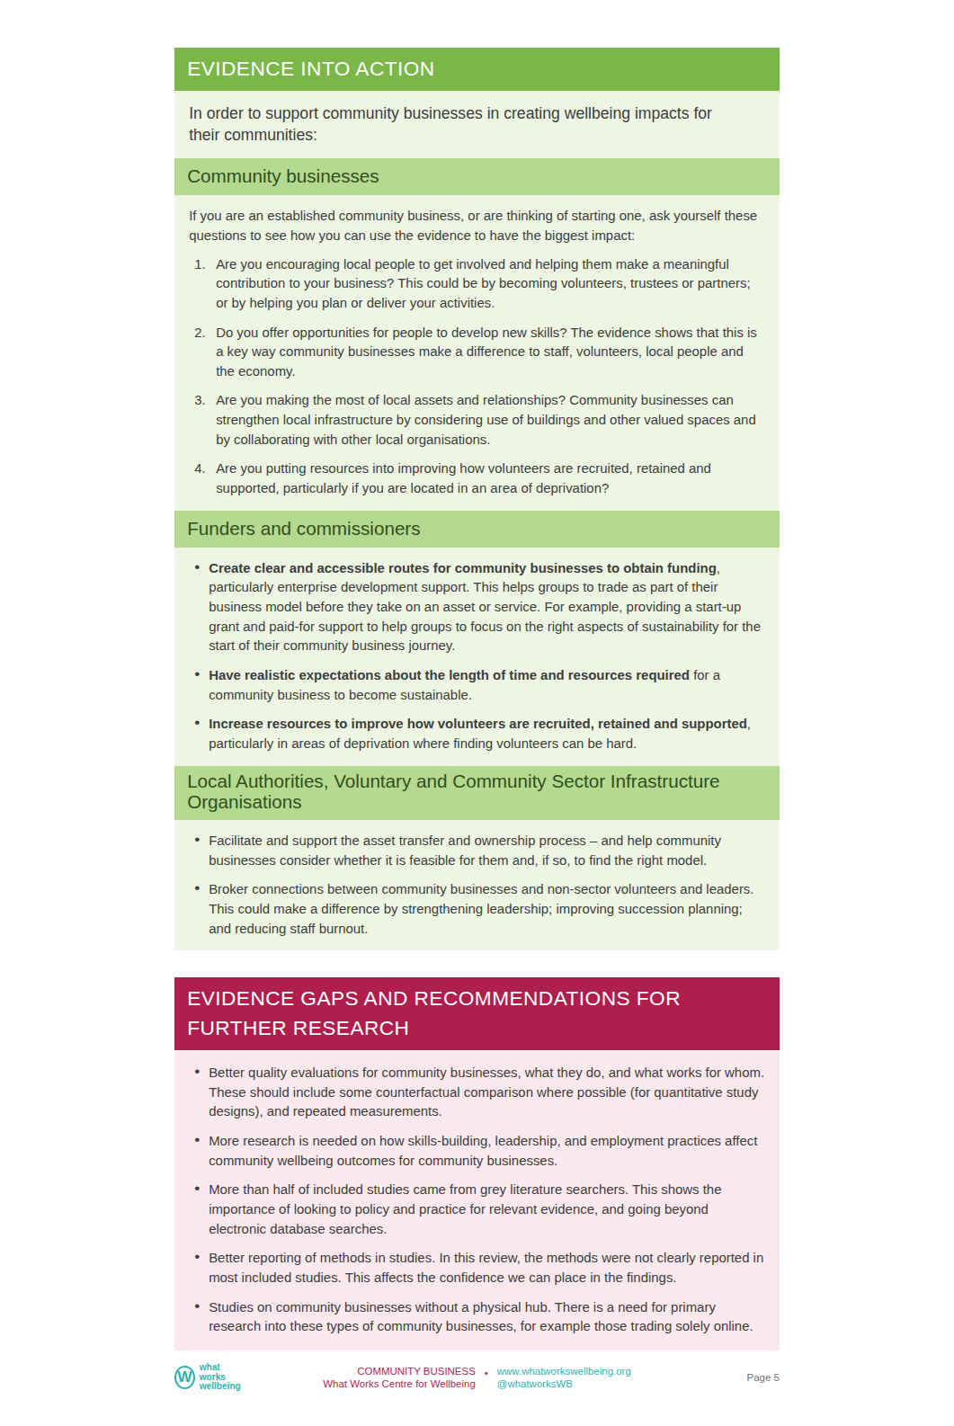EVIDENCE INTO ACTION
In order to support community businesses in creating wellbeing impacts for
their communities:
Community businesses
If you are an established community business, or are thinking of starting one, ask yourself these questions to see how you can use the evidence to have the biggest impact:
Are you encouraging local people to get involved and helping them make a meaningful contribution to your business? This could be by becoming volunteers, trustees or partners; or by helping you plan or deliver your activities.
Do you offer opportunities for people to develop new skills? The evidence shows that this is a key way community businesses make a difference to staff, volunteers, local people and the economy.
Are you making the most of local assets and relationships? Community businesses can strengthen local infrastructure by considering use of buildings and other valued spaces and by collaborating with other local organisations.
Are you putting resources into improving how volunteers are recruited, retained and supported, particularly if you are located in an area of deprivation?
Funders and commissioners
Create clear and accessible routes for community businesses to obtain funding, particularly enterprise development support. This helps groups to trade as part of their business model before they take on an asset or service. For example, providing a start-up grant and paid-for support to help groups to focus on the right aspects of sustainability for the start of their community business journey.
Have realistic expectations about the length of time and resources required for a community business to become sustainable.
Increase resources to improve how volunteers are recruited, retained and supported, particularly in areas of deprivation where finding volunteers can be hard.
Local Authorities, Voluntary and Community Sector Infrastructure
Organisations
Facilitate and support the asset transfer and ownership process – and help community businesses consider whether it is feasible for them and, if so, to find the right model.
Broker connections between community businesses and non-sector volunteers and leaders. This could make a difference by strengthening leadership; improving succession planning; and reducing staff burnout.
EVIDENCE GAPS AND RECOMMENDATIONS FOR FURTHER RESEARCH
Better quality evaluations for community businesses, what they do, and what works for whom. These should include some counterfactual comparison where possible (for quantitative study designs), and repeated measurements.
More research is needed on how skills-building, leadership, and employment practices affect community wellbeing outcomes for community businesses.
More than half of included studies came from grey literature searchers. This shows the importance of looking to policy and practice for relevant evidence, and going beyond electronic database searches.
Better reporting of methods in studies. In this review, the methods were not clearly reported in most included studies. This affects the confidence we can place in the findings.
Studies on community businesses without a physical hub. There is a need for primary research into these types of community businesses, for example those trading solely online.
W
what works
wellbeing
COMMUNITY BUSINESS
What Works Centre for Wellbeing
•
www.whatworkswellbeing.org
@whatworksWB
Page 5